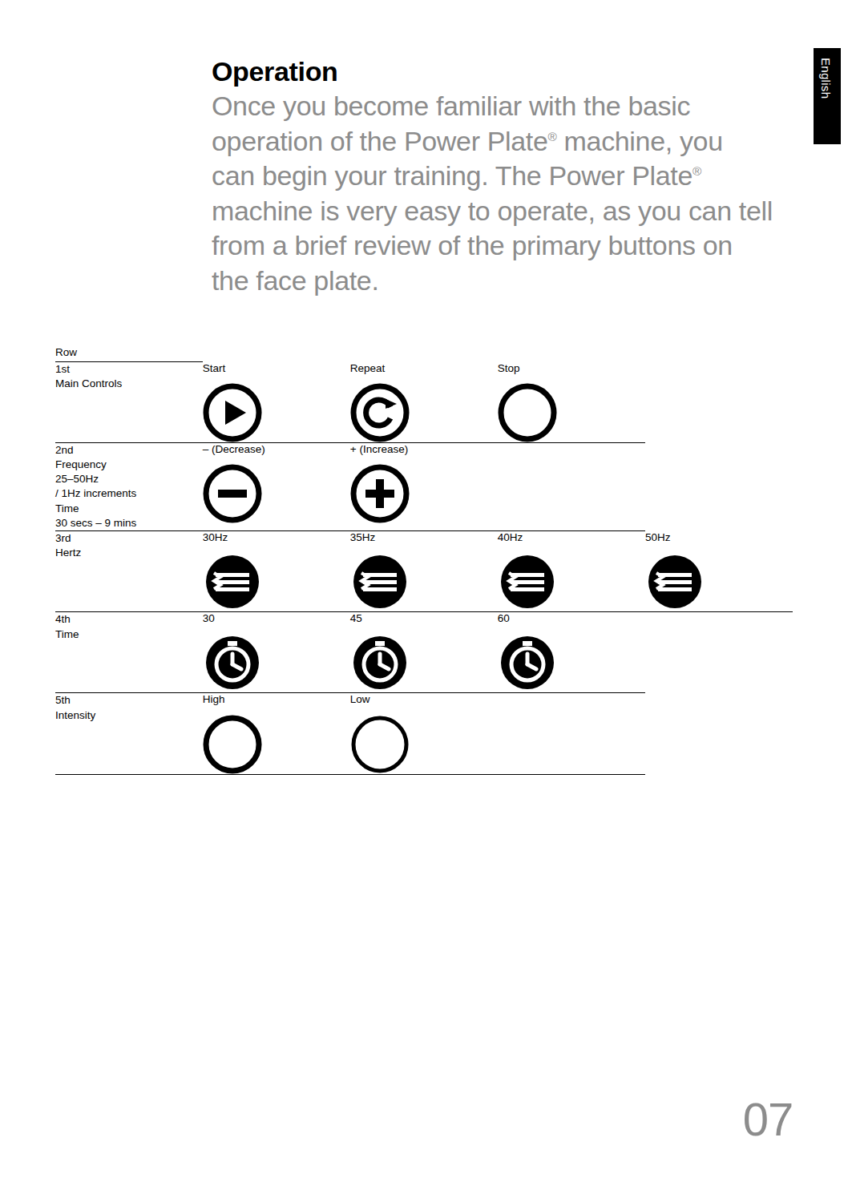English
Operation
Once you become familiar with the basic operation of the Power Plate® machine, you can begin your training. The Power Plate® machine is very easy to operate, as you can tell from a brief review of the primary buttons on the face plate.
| Row | | | | |
| --- | --- | --- | --- | --- |
| 1st Main Controls | Start | Repeat | Stop | |
| 2nd Frequency 25–50Hz / 1Hz increments Time 30 secs – 9 mins | – (Decrease) | + (Increase) | | |
| 3rd Hertz | 30Hz | 35Hz | 40Hz | 50Hz |
| 4th Time | 30 | 45 | 60 | |
| 5th Intensity | High | Low | | |
07